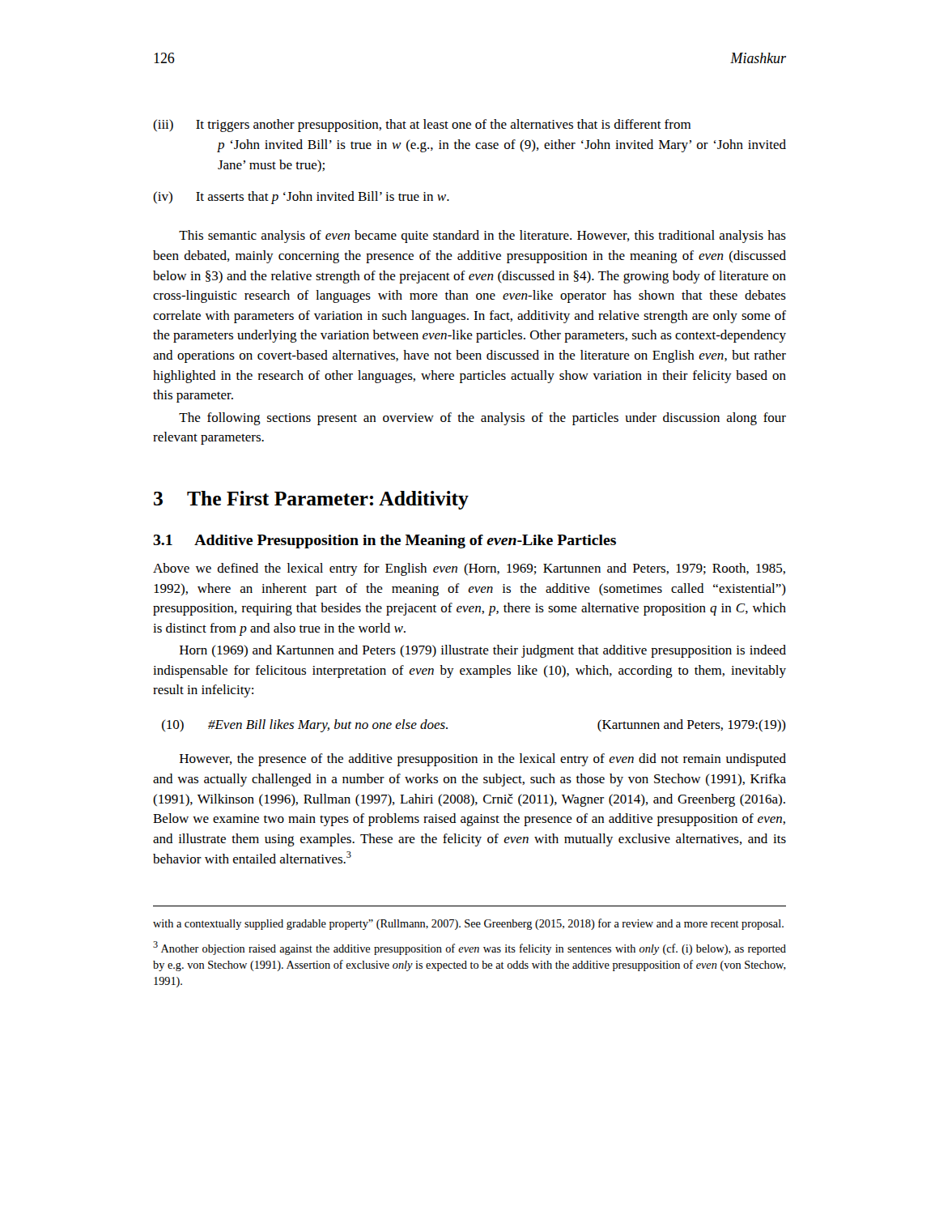126 Miashkur
(iii) It triggers another presupposition, that at least one of the alternatives that is different from p ‘John invited Bill’ is true in w (e.g., in the case of (9), either ‘John invited Mary’ or ‘John invited Jane’ must be true);
(iv) It asserts that p ‘John invited Bill’ is true in w.
This semantic analysis of even became quite standard in the literature. However, this traditional analysis has been debated, mainly concerning the presence of the additive presupposition in the meaning of even (discussed below in §3) and the relative strength of the prejacent of even (discussed in §4). The growing body of literature on cross-linguistic research of languages with more than one even-like operator has shown that these debates correlate with parameters of variation in such languages. In fact, additivity and relative strength are only some of the parameters underlying the variation between even-like particles. Other parameters, such as context-dependency and operations on covert-based alternatives, have not been discussed in the literature on English even, but rather highlighted in the research of other languages, where particles actually show variation in their felicity based on this parameter.
The following sections present an overview of the analysis of the particles under discussion along four relevant parameters.
3 The First Parameter: Additivity
3.1 Additive Presupposition in the Meaning of even-Like Particles
Above we defined the lexical entry for English even (Horn, 1969; Kartunnen and Peters, 1979; Rooth, 1985, 1992), where an inherent part of the meaning of even is the additive (sometimes called “existential”) presupposition, requiring that besides the prejacent of even, p, there is some alternative proposition q in C, which is distinct from p and also true in the world w.
Horn (1969) and Kartunnen and Peters (1979) illustrate their judgment that additive presupposition is indeed indispensable for felicitous interpretation of even by examples like (10), which, according to them, inevitably result in infelicity:
(10) #Even Bill likes Mary, but no one else does. (Kartunnen and Peters, 1979:(19))
However, the presence of the additive presupposition in the lexical entry of even did not remain undisputed and was actually challenged in a number of works on the subject, such as those by von Stechow (1991), Krifka (1991), Wilkinson (1996), Rullman (1997), Lahiri (2008), Crnič (2011), Wagner (2014), and Greenberg (2016a). Below we examine two main types of problems raised against the presence of an additive presupposition of even, and illustrate them using examples. These are the felicity of even with mutually exclusive alternatives, and its behavior with entailed alternatives.3
with a contextually supplied gradable property” (Rullmann, 2007). See Greenberg (2015, 2018) for a review and a more recent proposal.
3 Another objection raised against the additive presupposition of even was its felicity in sentences with only (cf. (i) below), as reported by e.g. von Stechow (1991). Assertion of exclusive only is expected to be at odds with the additive presupposition of even (von Stechow, 1991).